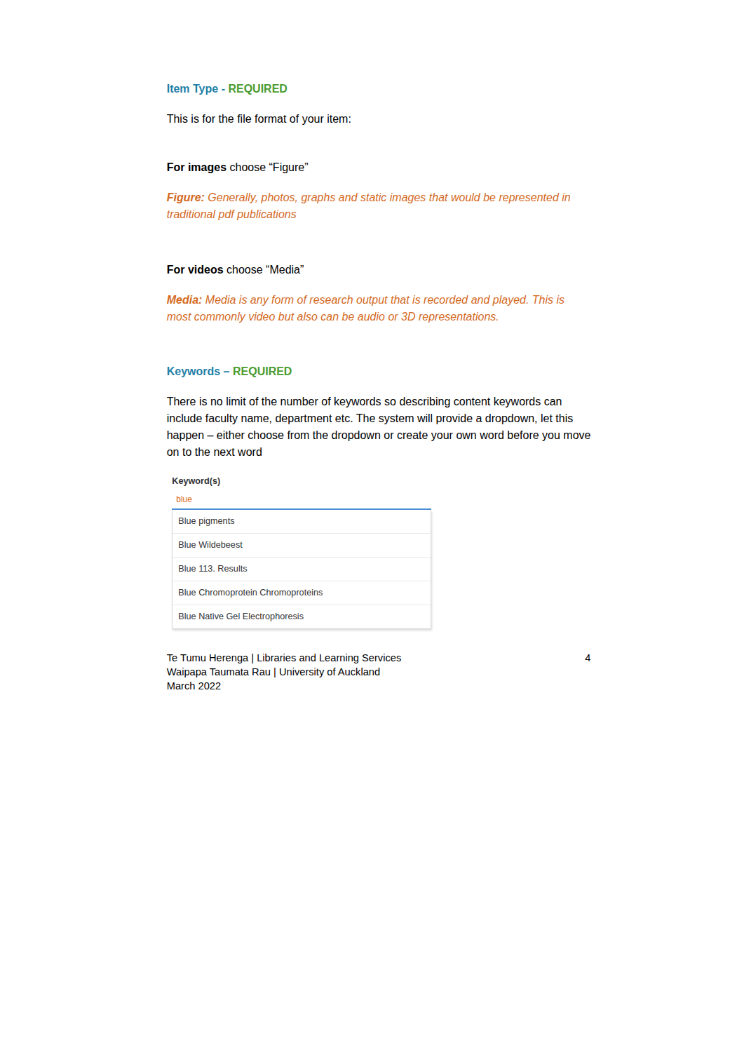Item Type - REQUIRED
This is for the file format of your item:
For images choose “Figure”
Figure: Generally, photos, graphs and static images that would be represented in traditional pdf publications
For videos choose “Media”
Media: Media is any form of research output that is recorded and played. This is most commonly video but also can be audio or 3D representations.
Keywords – REQUIRED
There is no limit of the number of keywords so describing content keywords can include faculty name, department etc. The system will provide a dropdown, let this happen – either choose from the dropdown or create your own word before you move on to the next word
Keyword(s)
blue
Blue pigments
Blue Wildebeest
Blue 113. Results
Blue Chromoprotein Chromoproteins
Blue Native Gel Electrophoresis
4
Te Tumu Herenga | Libraries and Learning Services
Waipapa Taumata Rau | University of Auckland
March 2022